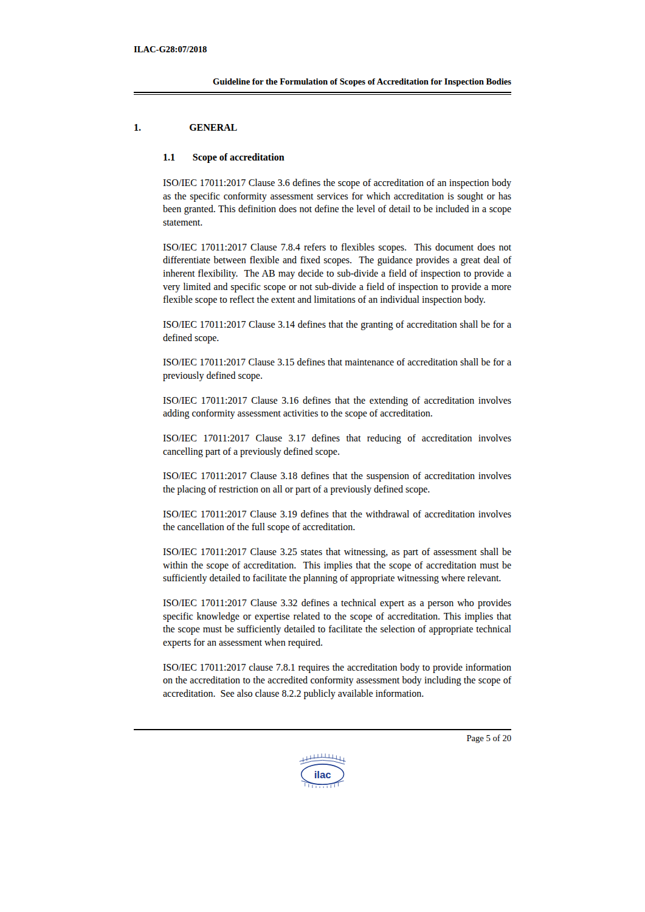ILAC-G28:07/2018
Guideline for the Formulation of Scopes of Accreditation for Inspection Bodies
1. GENERAL
1.1 Scope of accreditation
ISO/IEC 17011:2017 Clause 3.6 defines the scope of accreditation of an inspection body as the specific conformity assessment services for which accreditation is sought or has been granted. This definition does not define the level of detail to be included in a scope statement.
ISO/IEC 17011:2017 Clause 7.8.4 refers to flexibles scopes. This document does not differentiate between flexible and fixed scopes. The guidance provides a great deal of inherent flexibility. The AB may decide to sub-divide a field of inspection to provide a very limited and specific scope or not sub-divide a field of inspection to provide a more flexible scope to reflect the extent and limitations of an individual inspection body.
ISO/IEC 17011:2017 Clause 3.14 defines that the granting of accreditation shall be for a defined scope.
ISO/IEC 17011:2017 Clause 3.15 defines that maintenance of accreditation shall be for a previously defined scope.
ISO/IEC 17011:2017 Clause 3.16 defines that the extending of accreditation involves adding conformity assessment activities to the scope of accreditation.
ISO/IEC 17011:2017 Clause 3.17 defines that reducing of accreditation involves cancelling part of a previously defined scope.
ISO/IEC 17011:2017 Clause 3.18 defines that the suspension of accreditation involves the placing of restriction on all or part of a previously defined scope.
ISO/IEC 17011:2017 Clause 3.19 defines that the withdrawal of accreditation involves the cancellation of the full scope of accreditation.
ISO/IEC 17011:2017 Clause 3.25 states that witnessing, as part of assessment shall be within the scope of accreditation. This implies that the scope of accreditation must be sufficiently detailed to facilitate the planning of appropriate witnessing where relevant.
ISO/IEC 17011:2017 Clause 3.32 defines a technical expert as a person who provides specific knowledge or expertise related to the scope of accreditation. This implies that the scope must be sufficiently detailed to facilitate the selection of appropriate technical experts for an assessment when required.
ISO/IEC 17011:2017 clause 7.8.1 requires the accreditation body to provide information on the accreditation to the accredited conformity assessment body including the scope of accreditation. See also clause 8.2.2 publicly available information.
Page 5 of 20
ilac